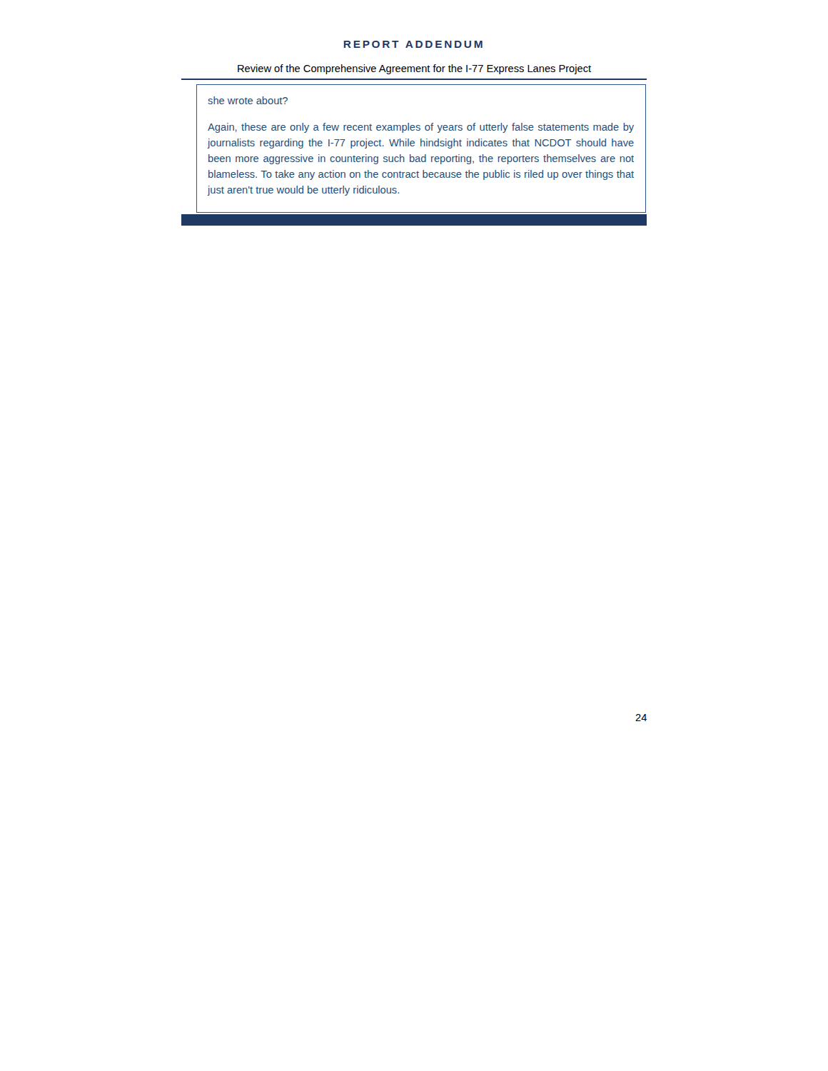REPORT ADDENDUM
Review of the Comprehensive Agreement for the I-77 Express Lanes Project
she wrote about?
Again, these are only a few recent examples of years of utterly false statements made by journalists regarding the I-77 project. While hindsight indicates that NCDOT should have been more aggressive in countering such bad reporting, the reporters themselves are not blameless. To take any action on the contract because the public is riled up over things that just aren't true would be utterly ridiculous.
24